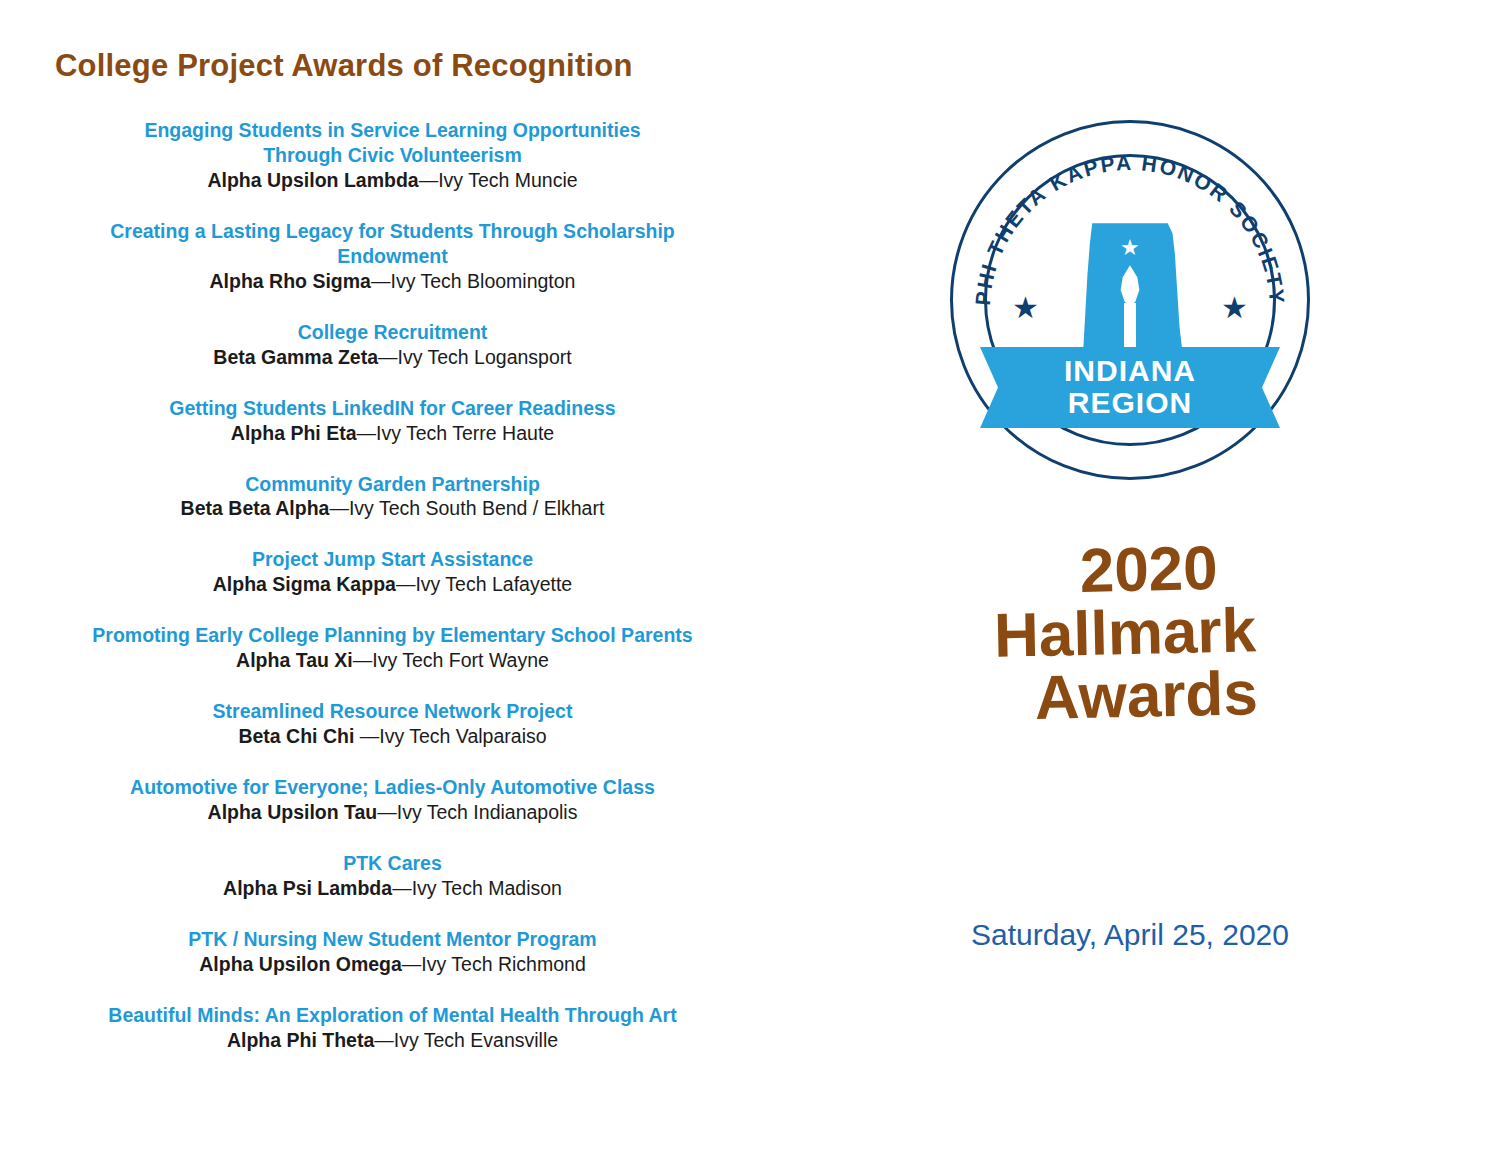College Project Awards of Recognition
Engaging Students in Service Learning Opportunities
Through Civic Volunteerism Alpha Upsilon Lambda—Ivy Tech Muncie
Creating a Lasting Legacy for Students Through Scholarship Endowment Alpha Rho Sigma—Ivy Tech Bloomington
College Recruitment Beta Gamma Zeta—Ivy Tech Logansport
Getting Students LinkedIN for Career Readiness Alpha Phi Eta—Ivy Tech Terre Haute
Community Garden Partnership Beta Beta Alpha—Ivy Tech South Bend / Elkhart
Project Jump Start Assistance Alpha Sigma Kappa—Ivy Tech Lafayette
Promoting Early College Planning by Elementary School Parents Alpha Tau Xi—Ivy Tech Fort Wayne
Streamlined Resource Network Project Beta Chi Chi —Ivy Tech Valparaiso
Automotive for Everyone; Ladies-Only Automotive Class Alpha Upsilon Tau—Ivy Tech Indianapolis
PTK Cares Alpha Psi Lambda—Ivy Tech Madison
PTK / Nursing New Student Mentor Program Alpha Upsilon Omega—Ivy Tech Richmond
Beautiful Minds: An Exploration of Mental Health Through Art Alpha Phi Theta—Ivy Tech Evansville
PHI THETA KAPPA HONOR SOCIETY ★ ★
★
INDIANA REGION
2020 Hallmark Awards
Saturday, April 25, 2020